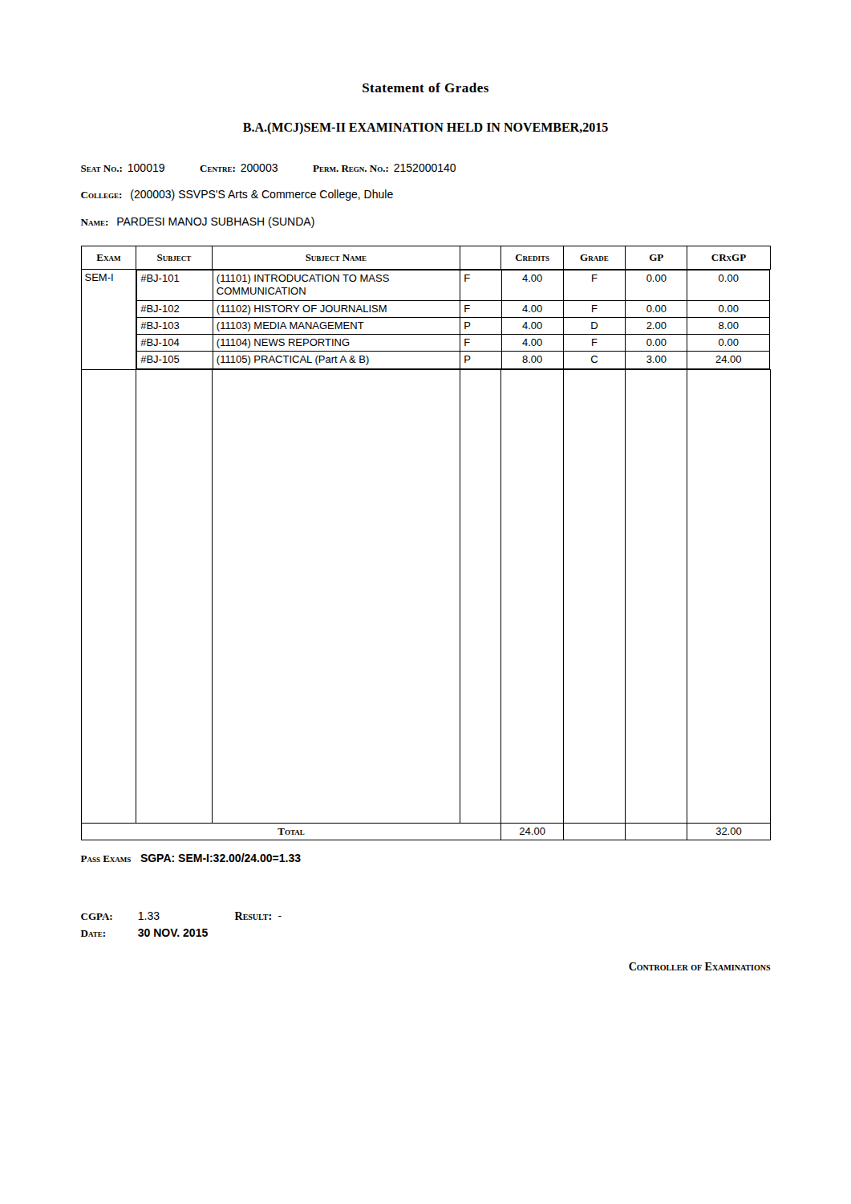Statement of Grades
B.A.(MCJ)SEM-II EXAMINATION HELD IN NOVEMBER,2015
Seat No.: 100019 Centre: 200003 Perm. Regn. No.: 2152000140
College:(200003) SSVPS'S Arts & Commerce College, Dhule
Name: PARDESI MANOJ SUBHASH (SUNDA)
| Exam | Subject | Subject Name | | Credits | Grade | GP | CRxGP |
| --- | --- | --- | --- | --- | --- | --- | --- |
| SEM-I | / #BJ-101 / (11101) INTRODUCATION TO MASS COMMUNICATION / F / 4.00 / F / 0.00 / 0.00 / / #BJ-102 / (11102) HISTORY OF JOURNALISM / F / 4.00 / F / 0.00 / 0.00 / / #BJ-103 / (11103) MEDIA MANAGEMENT / P / 4.00 / D / 2.00 / 8.00 / / #BJ-104 / (11104) NEWS REPORTING / F / 4.00 / F / 0.00 / 0.00 / / #BJ-105 / (11105) PRACTICAL (Part A & B) / P / 8.00 / C / 3.00 / 24.00 / |
| Total | 24.00 | | | 32.00 |
Pass Exams SGPA: SEM-I:32.00/24.00=1.33
CGPA: 1.33 Result: -
Date: 30 NOV. 2015
Controller of Examinations